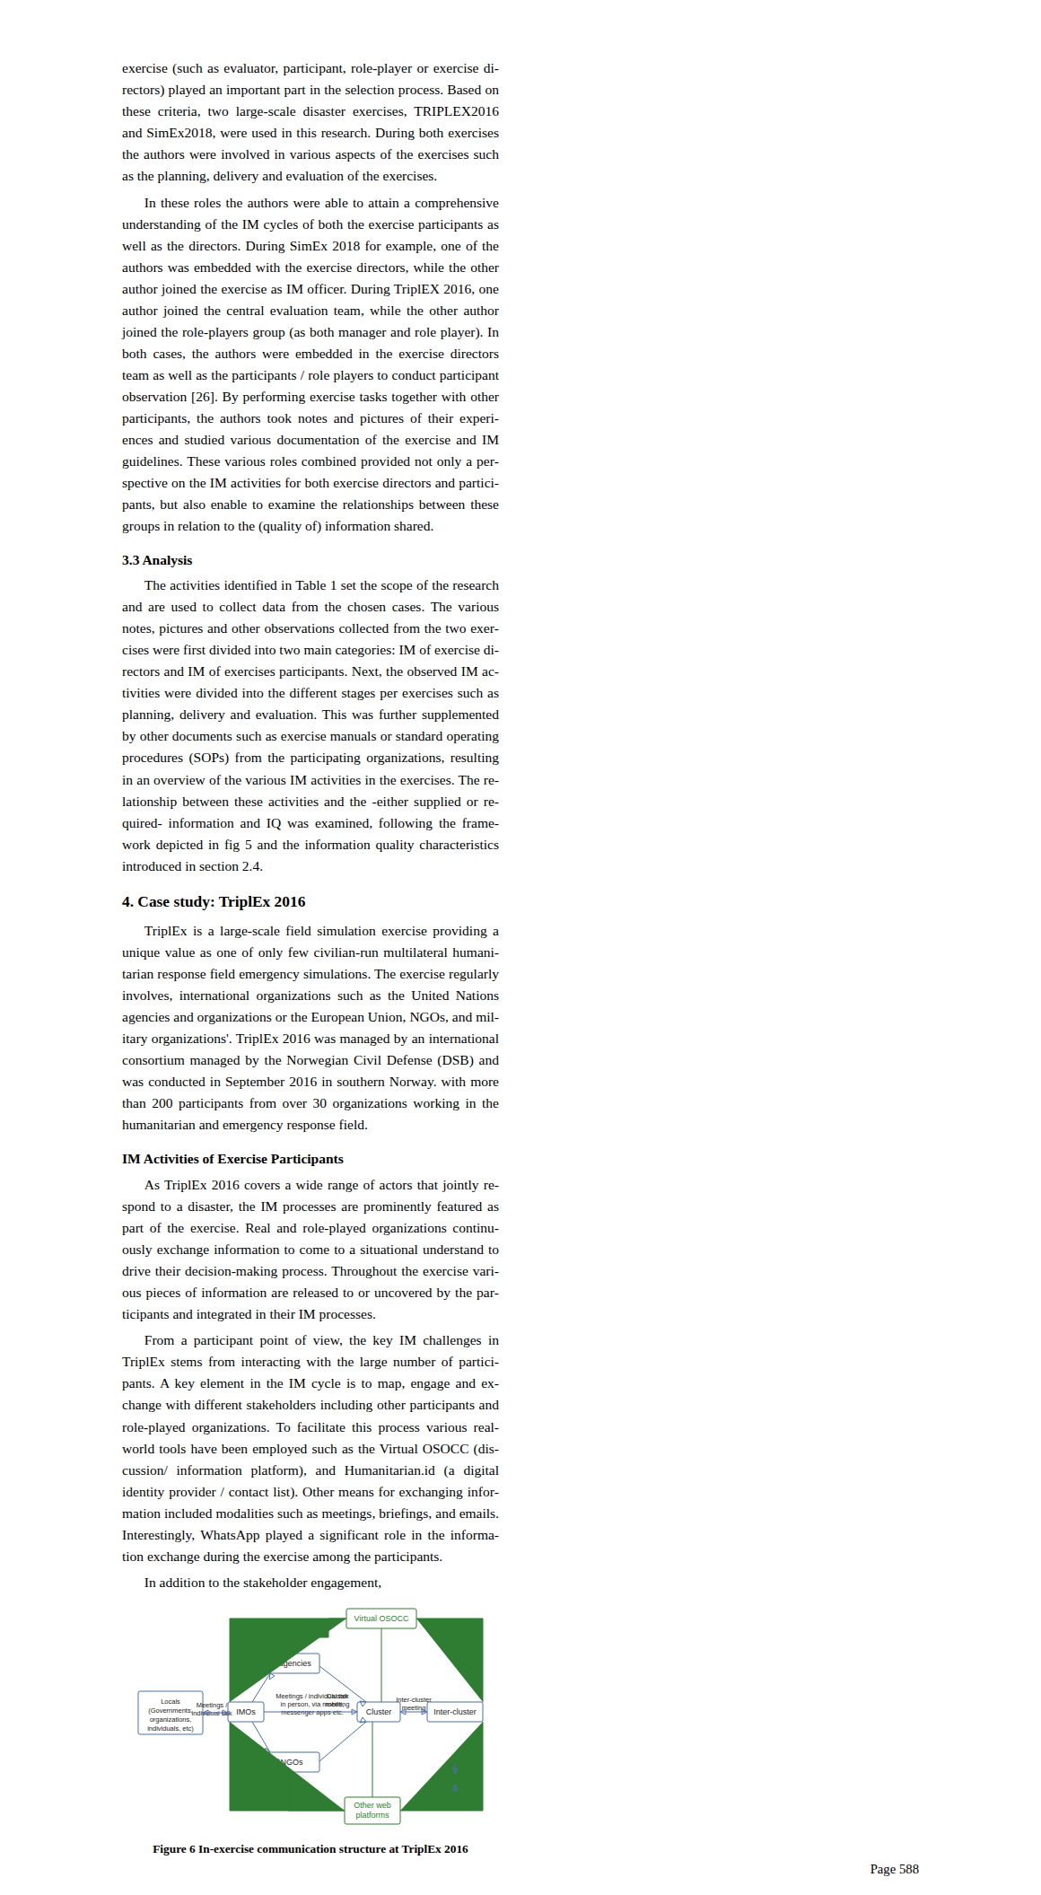exercise (such as evaluator, participant, role-player or exercise directors) played an important part in the selection process. Based on these criteria, two large-scale disaster exercises, TRIPLEX2016 and SimEx2018, were used in this research. During both exercises the authors were involved in various aspects of the exercises such as the planning, delivery and evaluation of the exercises.
In these roles the authors were able to attain a comprehensive understanding of the IM cycles of both the exercise participants as well as the directors. During SimEx 2018 for example, one of the authors was embedded with the exercise directors, while the other author joined the exercise as IM officer. During TriplEX 2016, one author joined the central evaluation team, while the other author joined the role-players group (as both manager and role player). In both cases, the authors were embedded in the exercise directors team as well as the participants / role players to conduct participant observation [26]. By performing exercise tasks together with other participants, the authors took notes and pictures of their experiences and studied various documentation of the exercise and IM guidelines. These various roles combined provided not only a perspective on the IM activities for both exercise directors and participants, but also enable to examine the relationships between these groups in relation to the (quality of) information shared.
3.3 Analysis
The activities identified in Table 1 set the scope of the research and are used to collect data from the chosen cases. The various notes, pictures and other observations collected from the two exercises were first divided into two main categories: IM of exercise directors and IM of exercises participants. Next, the observed IM activities were divided into the different stages per exercises such as planning, delivery and evaluation. This was further supplemented by other documents such as exercise manuals or standard operating procedures (SOPs) from the participating organizations, resulting in an overview of the various IM activities in the exercises. The relationship between these activities and the -either supplied or required- information and IQ was examined, following the framework depicted in fig 5 and the information quality characteristics introduced in section 2.4.
4. Case study: TriplEx 2016
TriplEx is a large-scale field simulation exercise providing a unique value as one of only few civilian-run multilateral humanitarian response field emergency simulations. The exercise regularly involves, international organizations such as the United Nations agencies and organizations or the European Union, NGOs, and military organizations'. TriplEx 2016 was managed by an international consortium managed by the Norwegian Civil Defense (DSB) and was conducted in September 2016 in southern Norway. with more than 200 participants from over 30 organizations working in the humanitarian and emergency response field.
IM Activities of Exercise Participants
As TriplEx 2016 covers a wide range of actors that jointly respond to a disaster, the IM processes are prominently featured as part of the exercise. Real and role-played organizations continuously exchange information to come to a situational understand to drive their decision-making process. Throughout the exercise various pieces of information are released to or uncovered by the participants and integrated in their IM processes.
From a participant point of view, the key IM challenges in TriplEx stems from interacting with the large number of participants. A key element in the IM cycle is to map, engage and exchange with different stakeholders including other participants and role-played organizations. To facilitate this process various real-world tools have been employed such as the Virtual OSOCC (discussion/ information platform), and Humanitarian.id (a digital identity provider / contact list). Other means for exchanging information included modalities such as meetings, briefings, and emails. Interestingly, WhatsApp played a significant role in the information exchange during the exercise among the participants.
In addition to the stakeholder engagement,
Virtual OSOCC UN agencies (i)NGOs Locals (Governments, organizations, individuals, etc) IMOs Cluster Inter-cluster Other web platforms Meetings / individual talk Meetings / individual talk in person, via mobile, messenger apps etc. Cluster meeting Inter-cluster meeting Information flow
Figure 6 In-exercise communication structure at TriplEx 2016
Page 588